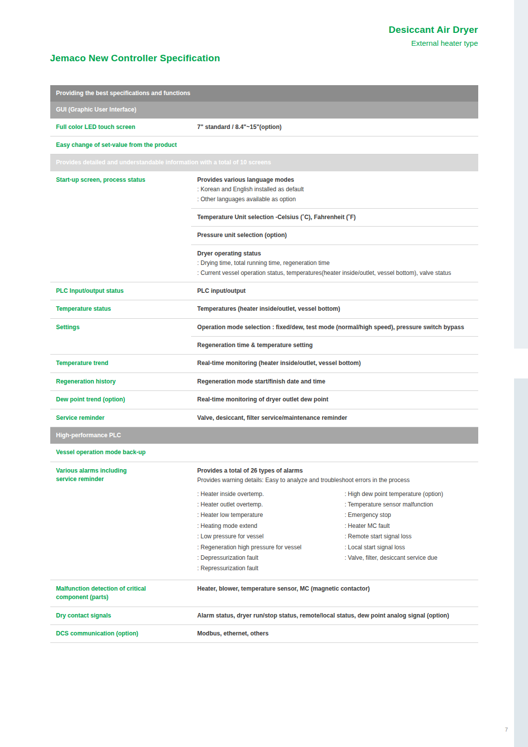Desiccant Air Dryer
External heater type
Jemaco New Controller Specification
| Providing the best specifications and functions |
| GUI (Graphic User Interface) |
| Full color LED touch screen | 7" standard / 8.4"~15"(option) |
| Easy change of set-value from the product |
| Provides detailed and understandable information with a total of 10 screens |
| Start-up screen, process status | Provides various language modes : Korean and English installed as default : Other languages available as option |
| Temperature Unit selection -Celsius (˚C), Fahrenheit (˚F) |
| Pressure unit selection (option) |
| Dryer operating status : Drying time, total running time, regeneration time : Current vessel operation status, temperatures(heater inside/outlet, vessel bottom), valve status |
| PLC Input/output status | PLC input/output |
| Temperature status | Temperatures (heater inside/outlet, vessel bottom) |
| Settings | Operation mode selection : fixed/dew, test mode (normal/high speed), pressure switch bypass |
| Regeneration time & temperature setting |
| Temperature trend | Real-time monitoring (heater inside/outlet, vessel bottom) |
| Regeneration history | Regeneration mode start/finish date and time |
| Dew point trend (option) | Real-time monitoring of dryer outlet dew point |
| Service reminder | Valve, desiccant, filter service/maintenance reminder |
| High-performance PLC |
| Vessel operation mode back-up |
| Various alarms including service reminder | Provides a total of 26 types of alarms Provides warning details: Easy to analyze and troubleshoot errors in the process : Heater inside overtemp. : Heater outlet overtemp. : Heater low temperature : Heating mode extend : Low pressure for vessel : Regeneration high pressure for vessel : Depressurization fault : Repressurization fault : High dew point temperature (option) : Temperature sensor malfunction : Emergency stop : Heater MC fault : Remote start signal loss : Local start signal loss : Valve, filter, desiccant service due |
| Malfunction detection of critical component (parts) | Heater, blower, temperature sensor, MC (magnetic contactor) |
| Dry contact signals | Alarm status, dryer run/stop status, remote/local status, dew point analog signal (option) |
| DCS communication (option) | Modbus, ethernet, others |
7